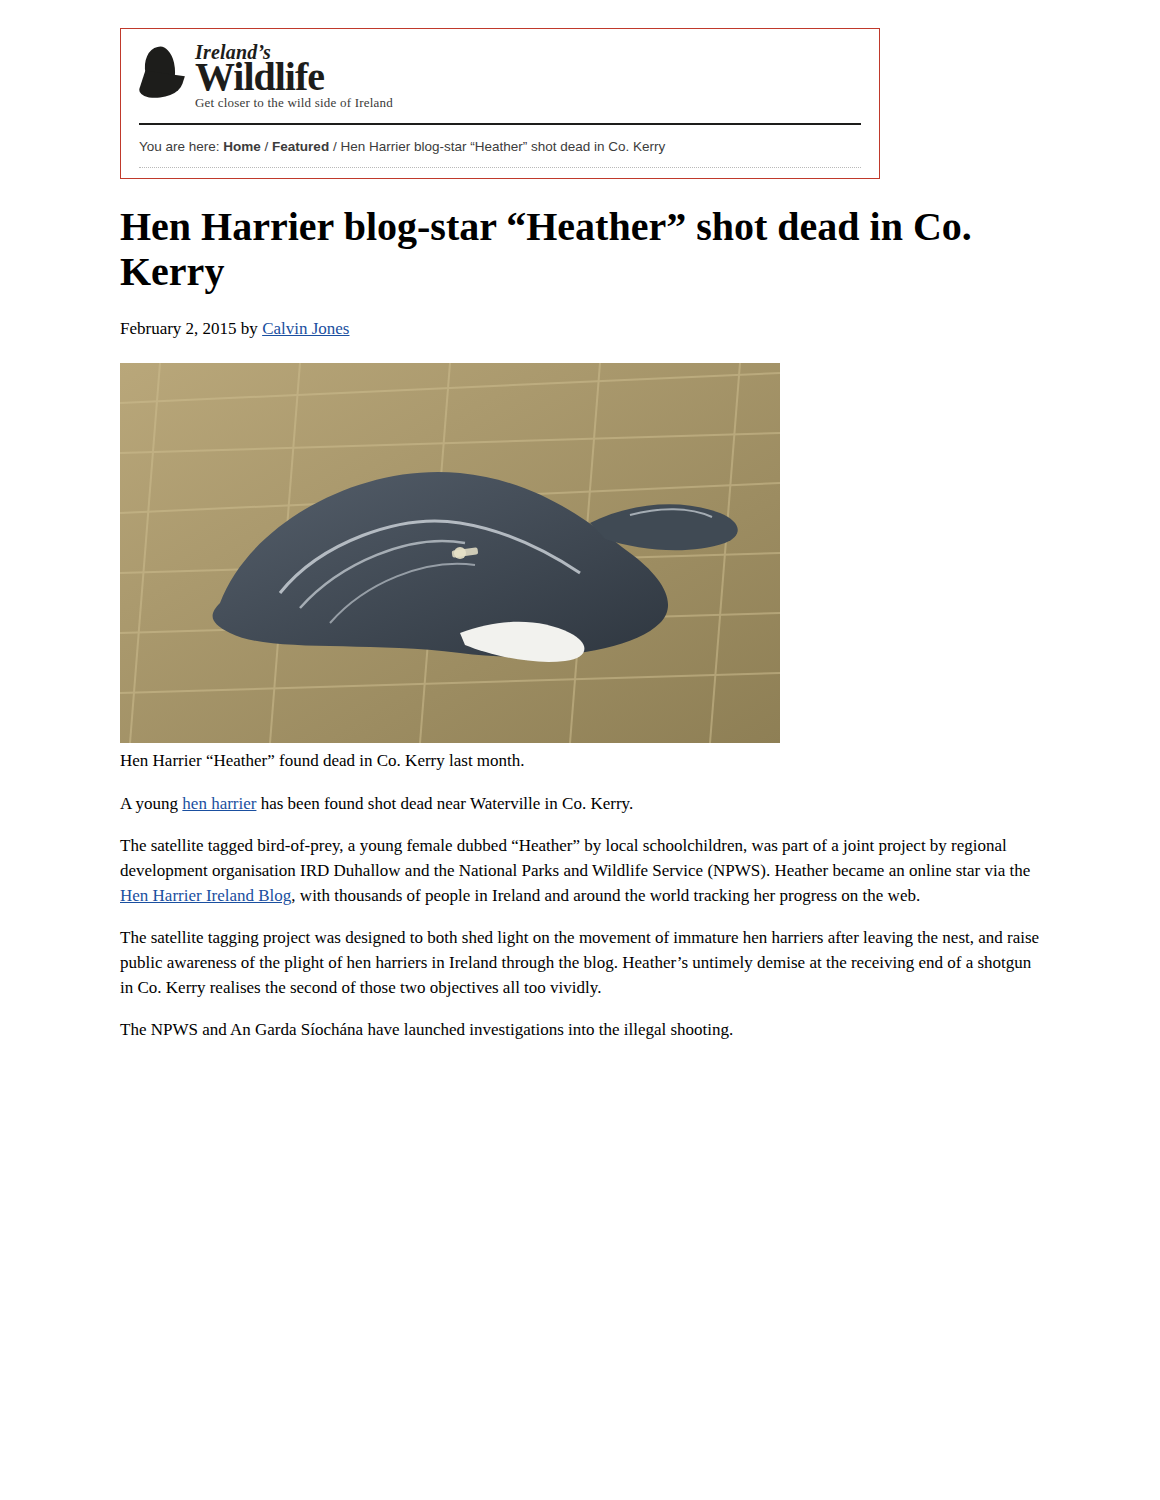Ireland’s
Wildlife
Get closer to the wild side of Ireland
You are here: Home / Featured / Hen Harrier blog-star “Heather” shot dead in Co. Kerry
Hen Harrier blog-star “Heather” shot dead in Co. Kerry
February 2, 2015 by Calvin Jones
Hen Harrier “Heather” found dead in Co. Kerry last month.
A young hen harrier has been found shot dead near Waterville in Co. Kerry.
The satellite tagged bird-of-prey, a young female dubbed “Heather” by local schoolchildren, was part of a joint project by regional development organisation IRD Duhallow and the National Parks and Wildlife Service (NPWS). Heather became an online star via the Hen Harrier Ireland Blog, with thousands of people in Ireland and around the world tracking her progress on the web.
The satellite tagging project was designed to both shed light on the movement of immature hen harriers after leaving the nest, and raise public awareness of the plight of hen harriers in Ireland through the blog. Heather’s untimely demise at the receiving end of a shotgun in Co. Kerry realises the second of those two objectives all too vividly.
The NPWS and An Garda Síochána have launched investigations into the illegal shooting.